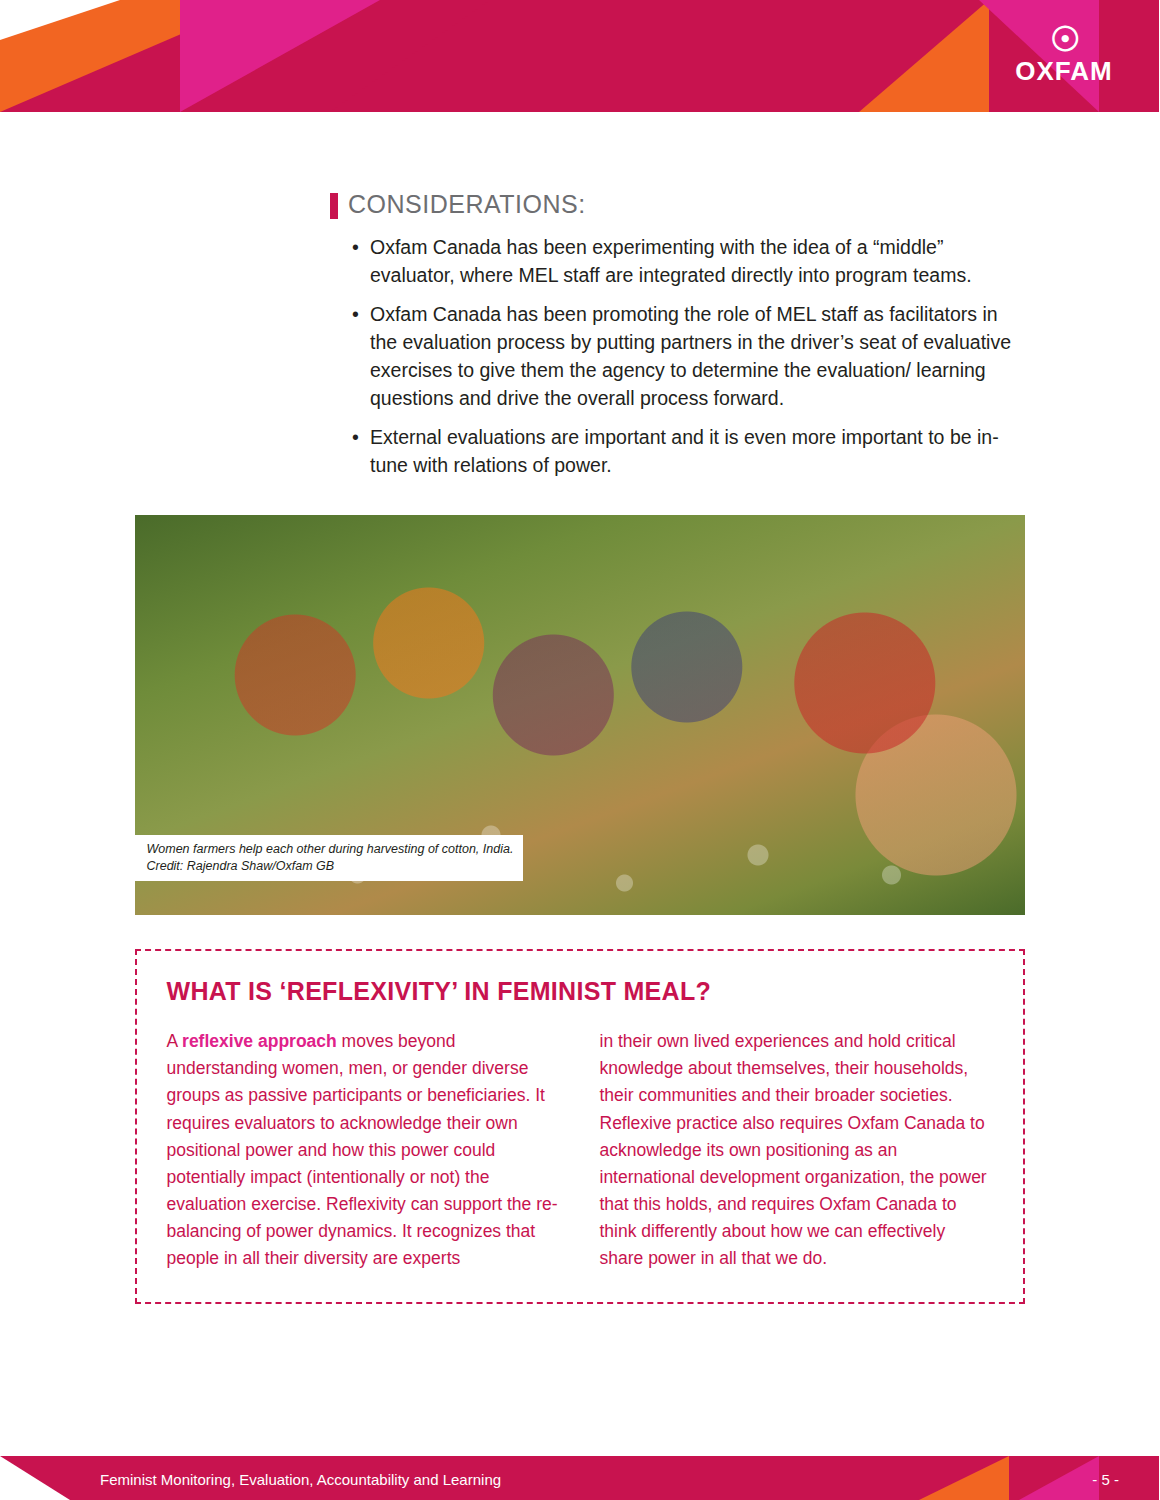☉ OXFAM
CONSIDERATIONS:
Oxfam Canada has been experimenting with the idea of a “middle” evaluator, where MEL staff are integrated directly into program teams.
Oxfam Canada has been promoting the role of MEL staff as facilitators in the evaluation process by putting partners in the driver’s seat of evaluative exercises to give them the agency to determine the evaluation/ learning questions and drive the overall process forward.
External evaluations are important and it is even more important to be in-tune with relations of power.
Women farmers help each other during harvesting of cotton, India.
Credit: Rajendra Shaw/Oxfam GB
WHAT IS ‘REFLEXIVITY’ IN FEMINIST MEAL?
A reflexive approach moves beyond understanding women, men, or gender diverse groups as passive participants or beneficiaries. It requires evaluators to acknowledge their own positional power and how this power could potentially impact (intentionally or not) the evaluation exercise. Reflexivity can support the re-balancing of power dynamics. It recognizes that people in all their diversity are experts
in their own lived experiences and hold critical knowledge about themselves, their households, their communities and their broader societies. Reflexive practice also requires Oxfam Canada to acknowledge its own positioning as an international development organization, the power that this holds, and requires Oxfam Canada to think differently about how we can effectively share power in all that we do.
Feminist Monitoring, Evaluation, Accountability and Learning
- 5 -